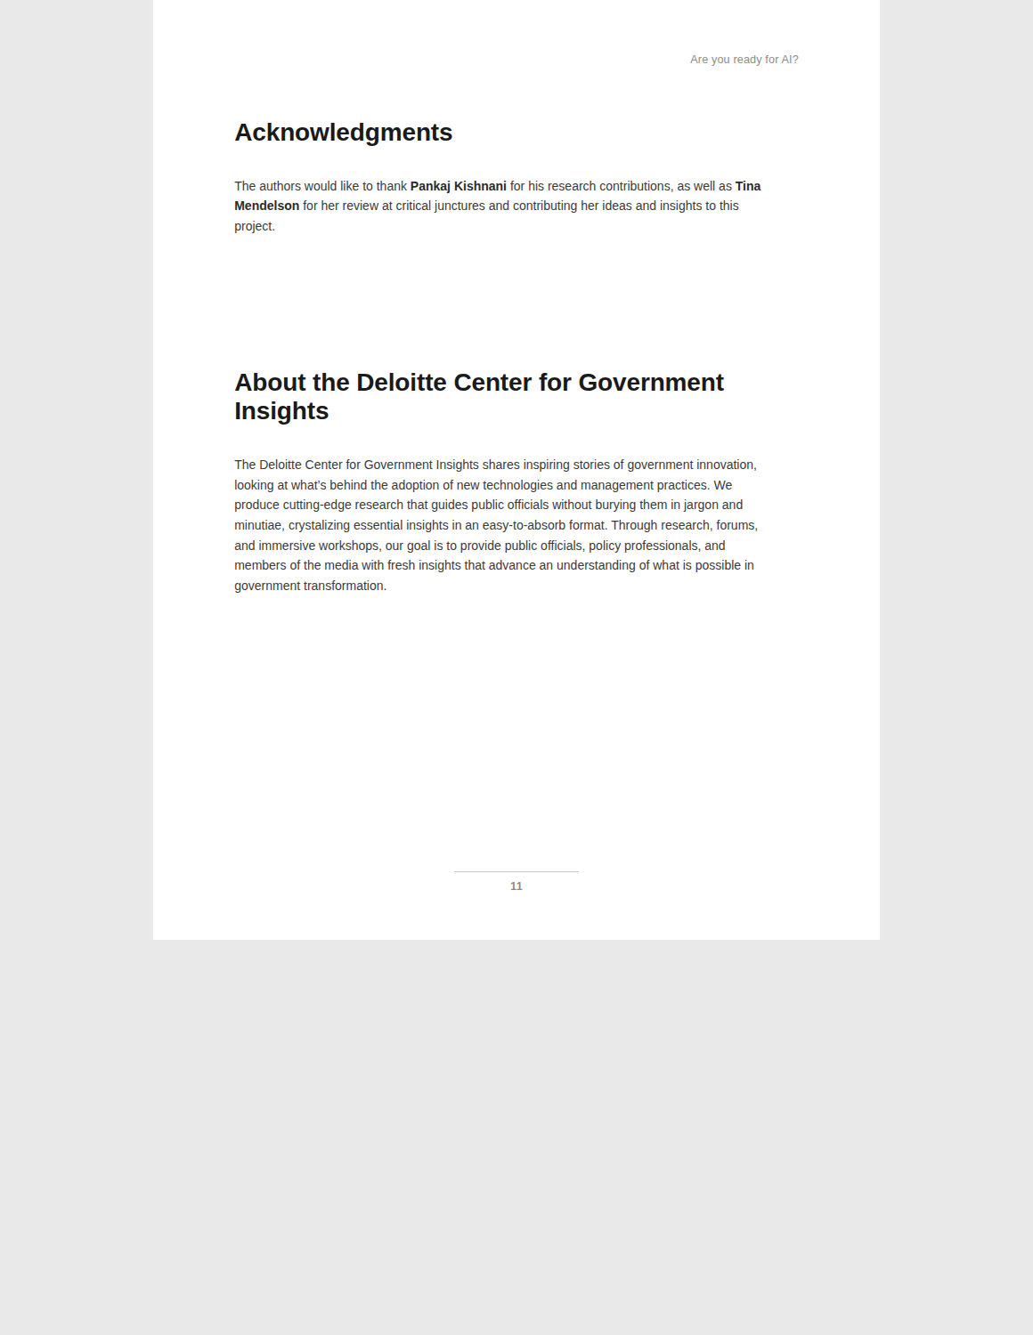Are you ready for AI?
Acknowledgments
The authors would like to thank Pankaj Kishnani for his research contributions, as well as Tina Mendelson for her review at critical junctures and contributing her ideas and insights to this project.
About the Deloitte Center for Government Insights
The Deloitte Center for Government Insights shares inspiring stories of government innovation, looking at what’s behind the adoption of new technologies and management practices. We produce cutting-edge research that guides public officials without burying them in jargon and minutiae, crystalizing essential insights in an easy-to-absorb format. Through research, forums, and immersive workshops, our goal is to provide public officials, policy professionals, and members of the media with fresh insights that advance an understanding of what is possible in government transformation.
11